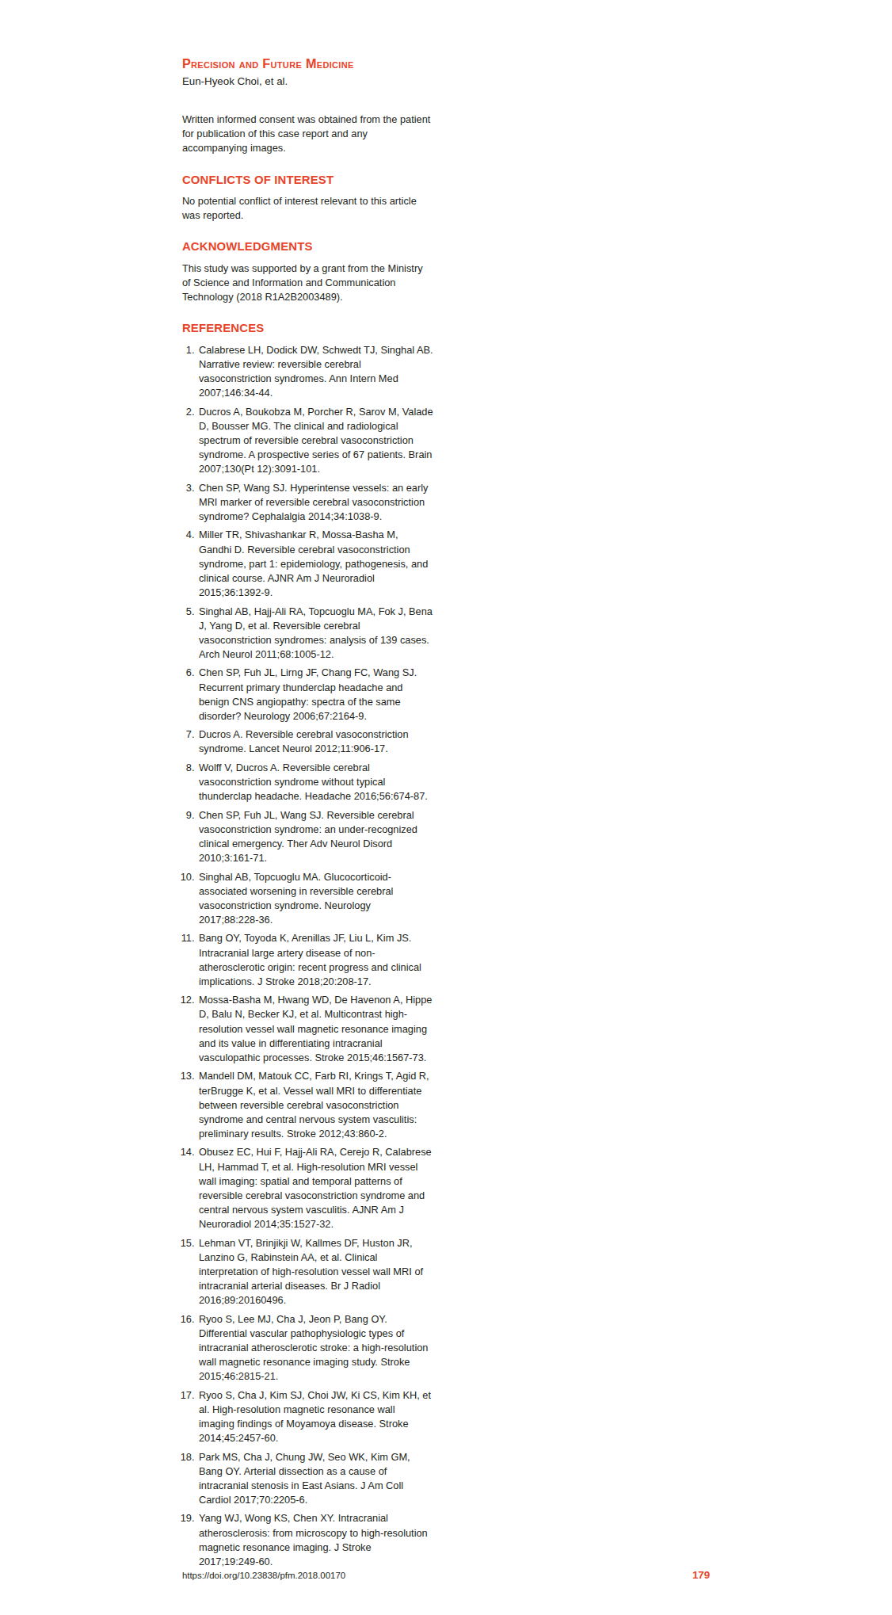Precision and Future Medicine
Eun-Hyeok Choi, et al.
Written informed consent was obtained from the patient for publication of this case report and any accompanying images.
CONFLICTS OF INTEREST
No potential conflict of interest relevant to this article was reported.
ACKNOWLEDGMENTS
This study was supported by a grant from the Ministry of Science and Information and Communication Technology (2018 R1A2B2003489).
REFERENCES
Calabrese LH, Dodick DW, Schwedt TJ, Singhal AB. Narrative review: reversible cerebral vasoconstriction syndromes. Ann Intern Med 2007;146:34-44.
Ducros A, Boukobza M, Porcher R, Sarov M, Valade D, Bousser MG. The clinical and radiological spectrum of reversible cerebral vasoconstriction syndrome. A prospective series of 67 patients. Brain 2007;130(Pt 12):3091-101.
Chen SP, Wang SJ. Hyperintense vessels: an early MRI marker of reversible cerebral vasoconstriction syndrome? Cephalalgia 2014;34:1038-9.
Miller TR, Shivashankar R, Mossa-Basha M, Gandhi D. Reversible cerebral vasoconstriction syndrome, part 1: epidemiology, pathogenesis, and clinical course. AJNR Am J Neuroradiol 2015;36:1392-9.
Singhal AB, Hajj-Ali RA, Topcuoglu MA, Fok J, Bena J, Yang D, et al. Reversible cerebral vasoconstriction syndromes: analysis of 139 cases. Arch Neurol 2011;68:1005-12.
Chen SP, Fuh JL, Lirng JF, Chang FC, Wang SJ. Recurrent primary thunderclap headache and benign CNS angiopathy: spectra of the same disorder? Neurology 2006;67:2164-9.
Ducros A. Reversible cerebral vasoconstriction syndrome. Lancet Neurol 2012;11:906-17.
Wolff V, Ducros A. Reversible cerebral vasoconstriction syndrome without typical thunderclap headache. Headache 2016;56:674-87.
Chen SP, Fuh JL, Wang SJ. Reversible cerebral vasoconstriction syndrome: an under-recognized clinical emergency. Ther Adv Neurol Disord 2010;3:161-71.
Singhal AB, Topcuoglu MA. Glucocorticoid-associated worsening in reversible cerebral vasoconstriction syndrome. Neurology 2017;88:228-36.
Bang OY, Toyoda K, Arenillas JF, Liu L, Kim JS. Intracranial large artery disease of non-atherosclerotic origin: recent progress and clinical implications. J Stroke 2018;20:208-17.
Mossa-Basha M, Hwang WD, De Havenon A, Hippe D, Balu N, Becker KJ, et al. Multicontrast high-resolution vessel wall magnetic resonance imaging and its value in differentiating intracranial vasculopathic processes. Stroke 2015;46:1567-73.
Mandell DM, Matouk CC, Farb RI, Krings T, Agid R, terBrugge K, et al. Vessel wall MRI to differentiate between reversible cerebral vasoconstriction syndrome and central nervous system vasculitis: preliminary results. Stroke 2012;43:860-2.
Obusez EC, Hui F, Hajj-Ali RA, Cerejo R, Calabrese LH, Hammad T, et al. High-resolution MRI vessel wall imaging: spatial and temporal patterns of reversible cerebral vasoconstriction syndrome and central nervous system vasculitis. AJNR Am J Neuroradiol 2014;35:1527-32.
Lehman VT, Brinjikji W, Kallmes DF, Huston JR, Lanzino G, Rabinstein AA, et al. Clinical interpretation of high-resolution vessel wall MRI of intracranial arterial diseases. Br J Radiol 2016;89:20160496.
Ryoo S, Lee MJ, Cha J, Jeon P, Bang OY. Differential vascular pathophysiologic types of intracranial atherosclerotic stroke: a high-resolution wall magnetic resonance imaging study. Stroke 2015;46:2815-21.
Ryoo S, Cha J, Kim SJ, Choi JW, Ki CS, Kim KH, et al. High-resolution magnetic resonance wall imaging findings of Moyamoya disease. Stroke 2014;45:2457-60.
Park MS, Cha J, Chung JW, Seo WK, Kim GM, Bang OY. Arterial dissection as a cause of intracranial stenosis in East Asians. J Am Coll Cardiol 2017;70:2205-6.
Yang WJ, Wong KS, Chen XY. Intracranial atherosclerosis: from microscopy to high-resolution magnetic resonance imaging. J Stroke 2017;19:249-60.
https://doi.org/10.23838/pfm.2018.00170 179